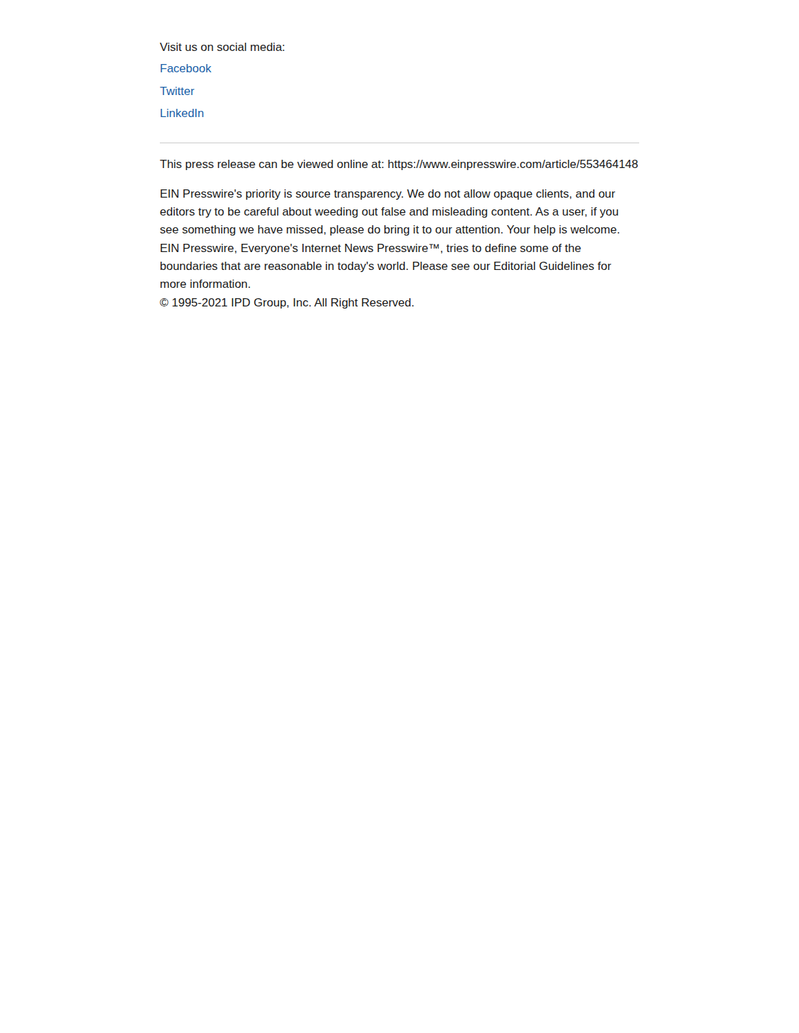Visit us on social media:
Facebook Twitter LinkedIn
This press release can be viewed online at: https://www.einpresswire.com/article/553464148
EIN Presswire's priority is source transparency. We do not allow opaque clients, and our editors try to be careful about weeding out false and misleading content. As a user, if you see something we have missed, please do bring it to our attention. Your help is welcome. EIN Presswire, Everyone's Internet News Presswire™, tries to define some of the boundaries that are reasonable in today's world. Please see our Editorial Guidelines for more information.
© 1995-2021 IPD Group, Inc. All Right Reserved.